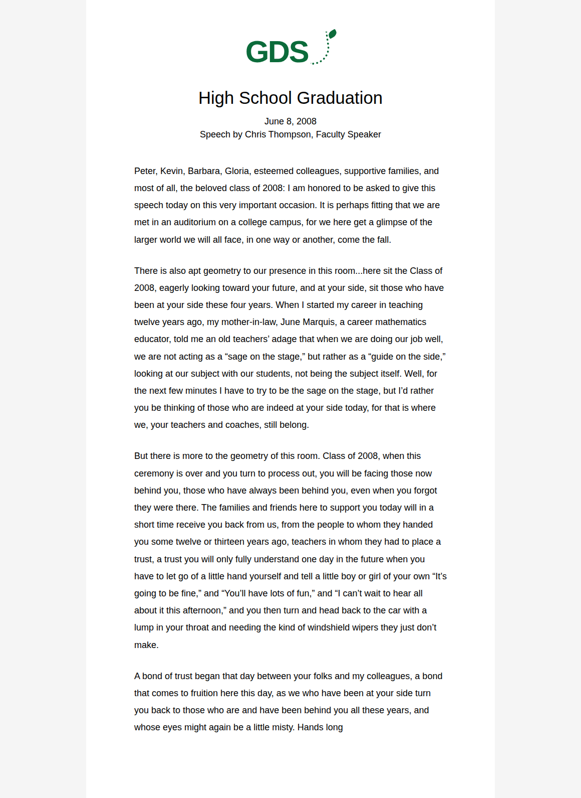GDS
High School Graduation
June 8, 2008
Speech by Chris Thompson, Faculty Speaker
Peter, Kevin, Barbara, Gloria, esteemed colleagues, supportive families, and most of all, the beloved class of 2008: I am honored to be asked to give this speech today on this very important occasion. It is perhaps fitting that we are met in an auditorium on a college campus, for we here get a glimpse of the larger world we will all face, in one way or another, come the fall.
There is also apt geometry to our presence in this room...here sit the Class of 2008, eagerly looking toward your future, and at your side, sit those who have been at your side these four years. When I started my career in teaching twelve years ago, my mother-in-law, June Marquis, a career mathematics educator, told me an old teachers’ adage that when we are doing our job well, we are not acting as a “sage on the stage,” but rather as a “guide on the side,” looking at our subject with our students, not being the subject itself. Well, for the next few minutes I have to try to be the sage on the stage, but I’d rather you be thinking of those who are indeed at your side today, for that is where we, your teachers and coaches, still belong.
But there is more to the geometry of this room. Class of 2008, when this ceremony is over and you turn to process out, you will be facing those now behind you, those who have always been behind you, even when you forgot they were there. The families and friends here to support you today will in a short time receive you back from us, from the people to whom they handed you some twelve or thirteen years ago, teachers in whom they had to place a trust, a trust you will only fully understand one day in the future when you have to let go of a little hand yourself and tell a little boy or girl of your own “It’s going to be fine,” and “You’ll have lots of fun,” and “I can’t wait to hear all about it this afternoon,” and you then turn and head back to the car with a lump in your throat and needing the kind of windshield wipers they just don’t make.
A bond of trust began that day between your folks and my colleagues, a bond that comes to fruition here this day, as we who have been at your side turn you back to those who are and have been behind you all these years, and whose eyes might again be a little misty. Hands long